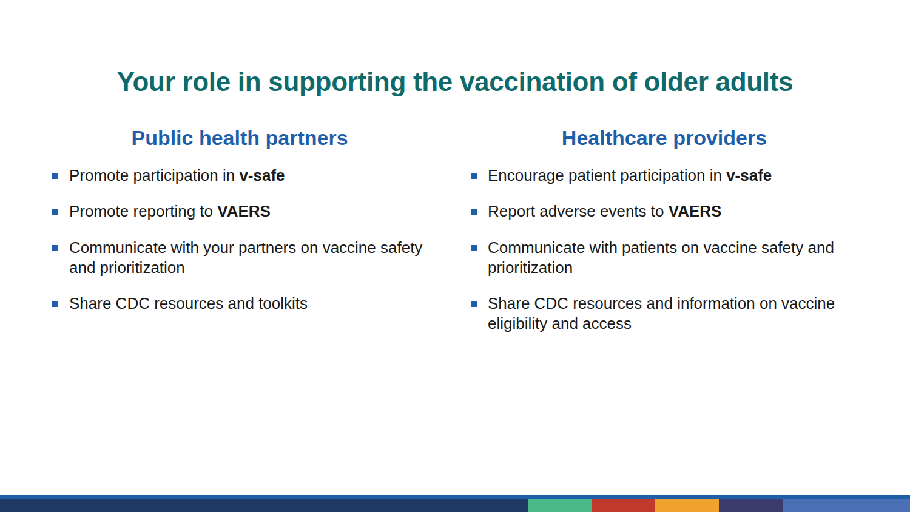Your role in supporting the vaccination of older adults
Public health partners
Promote participation in v-safe
Promote reporting to VAERS
Communicate with your partners on vaccine safety and prioritization
Share CDC resources and toolkits
Healthcare providers
Encourage patient participation in v-safe
Report adverse events to VAERS
Communicate with patients on vaccine safety and prioritization
Share CDC resources and information on vaccine eligibility and access